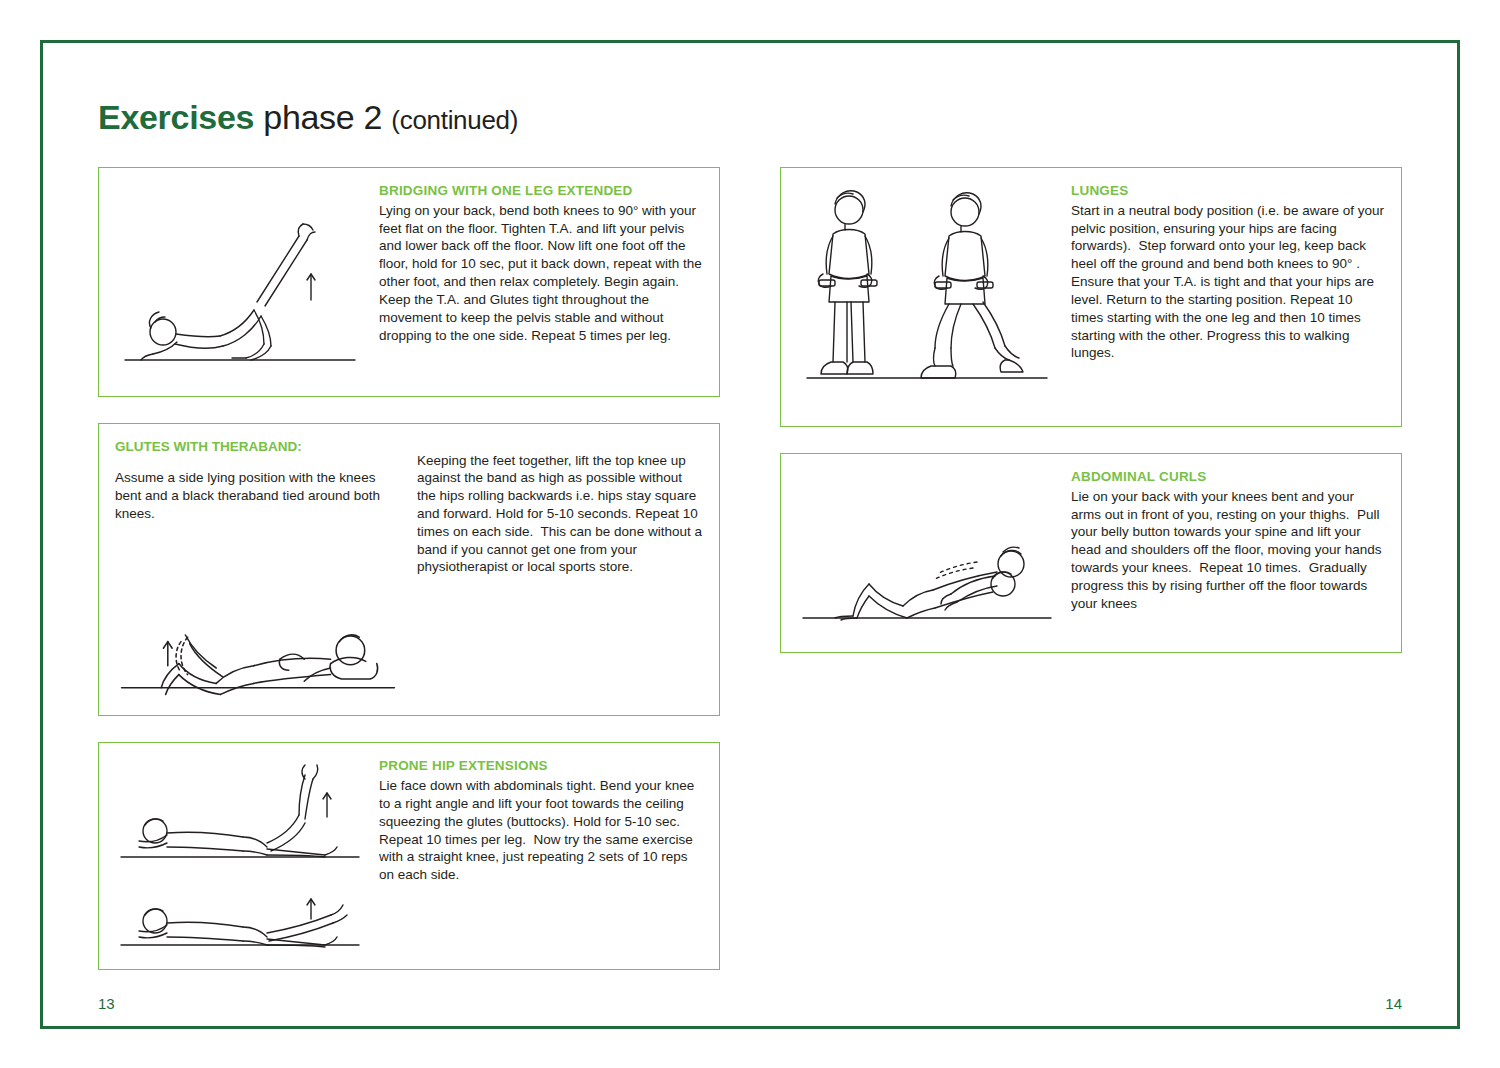Exercises phase 2 (continued)
Bridging with one leg extended
Lying on your back, bend both knees to 90° with your feet flat on the floor. Tighten T.A. and lift your pelvis and lower back off the floor. Now lift one foot off the floor, hold for 10 sec, put it back down, repeat with the other foot, and then relax completely. Begin again. Keep the T.A. and Glutes tight throughout the movement to keep the pelvis stable and without dropping to the one side. Repeat 5 times per leg.
Glutes with theraband:
Assume a side lying position with the knees bent and a black theraband tied around both knees.
Keeping the feet together, lift the top knee up against the band as high as possible without the hips rolling backwards i.e. hips stay square and forward. Hold for 5-10 seconds. Repeat 10 times on each side. This can be done without a band if you cannot get one from your physiotherapist or local sports store.
Prone hip extensions
Lie face down with abdominals tight. Bend your knee to a right angle and lift your foot towards the ceiling squeezing the glutes (buttocks). Hold for 5-10 sec. Repeat 10 times per leg. Now try the same exercise with a straight knee, just repeating 2 sets of 10 reps on each side.
Lunges
Start in a neutral body position (i.e. be aware of your pelvic position, ensuring your hips are facing forwards). Step forward onto your leg, keep back heel off the ground and bend both knees to 90° . Ensure that your T.A. is tight and that your hips are level. Return to the starting position. Repeat 10 times starting with the one leg and then 10 times starting with the other. Progress this to walking lunges.
Abdominal curls
Lie on your back with your knees bent and your arms out in front of you, resting on your thighs. Pull your belly button towards your spine and lift your head and shoulders off the floor, moving your hands towards your knees. Repeat 10 times. Gradually progress this by rising further off the floor towards your knees
13 14